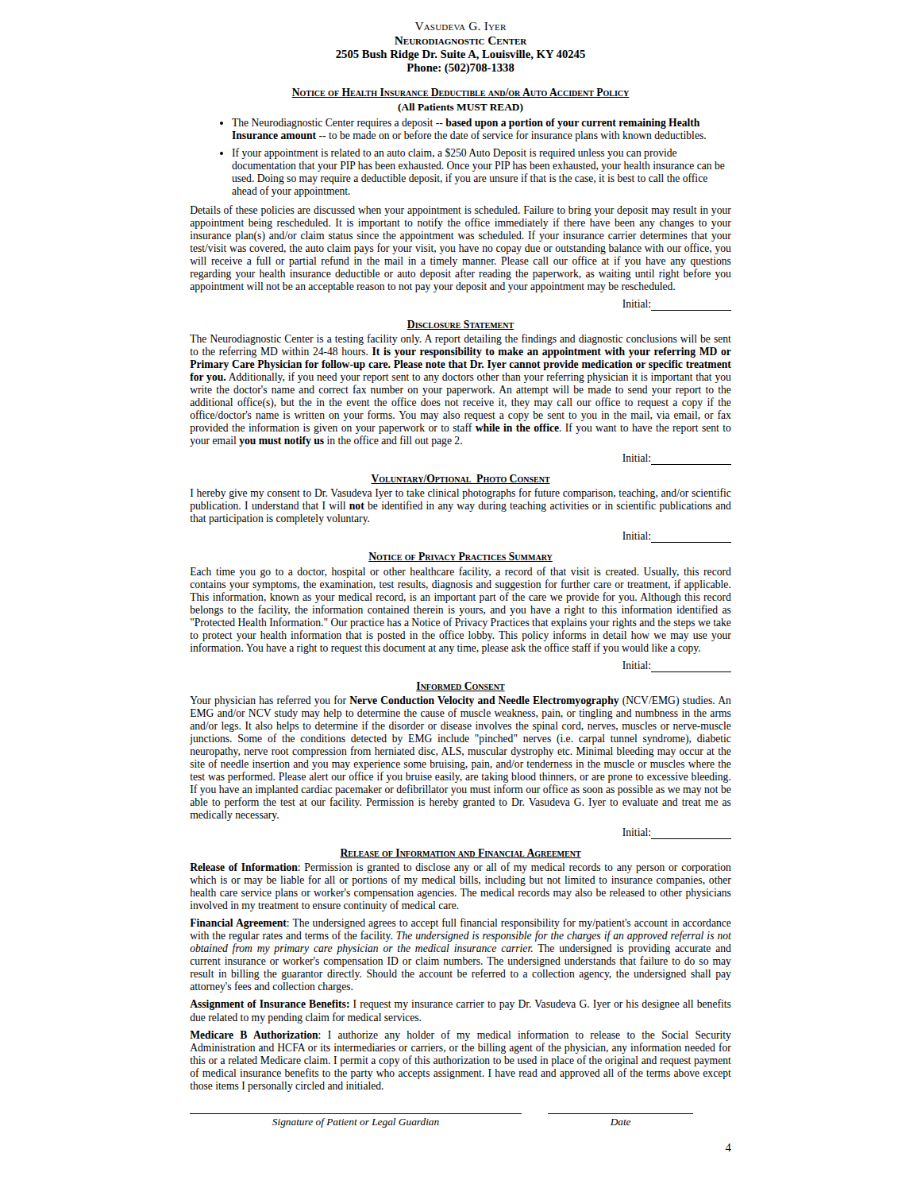Vasudeva G. Iyer
Neurodiagnostic Center
2505 Bush Ridge Dr. Suite A, Louisville, KY 40245
Phone: (502)708-1338
Notice of Health Insurance Deductible and/or Auto Accident Policy
(All Patients MUST READ)
The Neurodiagnostic Center requires a deposit -- based upon a portion of your current remaining Health Insurance amount -- to be made on or before the date of service for insurance plans with known deductibles.
If your appointment is related to an auto claim, a $250 Auto Deposit is required unless you can provide documentation that your PIP has been exhausted. Once your PIP has been exhausted, your health insurance can be used. Doing so may require a deductible deposit, if you are unsure if that is the case, it is best to call the office ahead of your appointment.
Details of these policies are discussed when your appointment is scheduled. Failure to bring your deposit may result in your appointment being rescheduled. It is important to notify the office immediately if there have been any changes to your insurance plan(s) and/or claim status since the appointment was scheduled. If your insurance carrier determines that your test/visit was covered, the auto claim pays for your visit, you have no copay due or outstanding balance with our office, you will receive a full or partial refund in the mail in a timely manner. Please call our office at if you have any questions regarding your health insurance deductible or auto deposit after reading the paperwork, as waiting until right before you appointment will not be an acceptable reason to not pay your deposit and your appointment may be rescheduled.
Initial:
Disclosure Statement
The Neurodiagnostic Center is a testing facility only. A report detailing the findings and diagnostic conclusions will be sent to the referring MD within 24-48 hours. It is your responsibility to make an appointment with your referring MD or Primary Care Physician for follow-up care. Please note that Dr. Iyer cannot provide medication or specific treatment for you. Additionally, if you need your report sent to any doctors other than your referring physician it is important that you write the doctor's name and correct fax number on your paperwork. An attempt will be made to send your report to the additional office(s), but the in the event the office does not receive it, they may call our office to request a copy if the office/doctor's name is written on your forms. You may also request a copy be sent to you in the mail, via email, or fax provided the information is given on your paperwork or to staff while in the office. If you want to have the report sent to your email you must notify us in the office and fill out page 2.
Initial:
Voluntary/Optional Photo Consent
I hereby give my consent to Dr. Vasudeva Iyer to take clinical photographs for future comparison, teaching, and/or scientific publication. I understand that I will not be identified in any way during teaching activities or in scientific publications and that participation is completely voluntary.
Initial:
Notice of Privacy Practices Summary
Each time you go to a doctor, hospital or other healthcare facility, a record of that visit is created. Usually, this record contains your symptoms, the examination, test results, diagnosis and suggestion for further care or treatment, if applicable. This information, known as your medical record, is an important part of the care we provide for you. Although this record belongs to the facility, the information contained therein is yours, and you have a right to this information identified as "Protected Health Information." Our practice has a Notice of Privacy Practices that explains your rights and the steps we take to protect your health information that is posted in the office lobby. This policy informs in detail how we may use your information. You have a right to request this document at any time, please ask the office staff if you would like a copy.
Initial:
Informed Consent
Your physician has referred you for Nerve Conduction Velocity and Needle Electromyography (NCV/EMG) studies. An EMG and/or NCV study may help to determine the cause of muscle weakness, pain, or tingling and numbness in the arms and/or legs. It also helps to determine if the disorder or disease involves the spinal cord, nerves, muscles or nerve-muscle junctions. Some of the conditions detected by EMG include "pinched" nerves (i.e. carpal tunnel syndrome), diabetic neuropathy, nerve root compression from herniated disc, ALS, muscular dystrophy etc. Minimal bleeding may occur at the site of needle insertion and you may experience some bruising, pain, and/or tenderness in the muscle or muscles where the test was performed. Please alert our office if you bruise easily, are taking blood thinners, or are prone to excessive bleeding. If you have an implanted cardiac pacemaker or defibrillator you must inform our office as soon as possible as we may not be able to perform the test at our facility. Permission is hereby granted to Dr. Vasudeva G. Iyer to evaluate and treat me as medically necessary.
Initial:
Release of Information and Financial Agreement
Release of Information: Permission is granted to disclose any or all of my medical records to any person or corporation which is or may be liable for all or portions of my medical bills, including but not limited to insurance companies, other health care service plans or worker's compensation agencies. The medical records may also be released to other physicians involved in my treatment to ensure continuity of medical care.
Financial Agreement: The undersigned agrees to accept full financial responsibility for my/patient's account in accordance with the regular rates and terms of the facility. The undersigned is responsible for the charges if an approved referral is not obtained from my primary care physician or the medical insurance carrier. The undersigned is providing accurate and current insurance or worker's compensation ID or claim numbers. The undersigned understands that failure to do so may result in billing the guarantor directly. Should the account be referred to a collection agency, the undersigned shall pay attorney's fees and collection charges.
Assignment of Insurance Benefits: I request my insurance carrier to pay Dr. Vasudeva G. Iyer or his designee all benefits due related to my pending claim for medical services.
Medicare B Authorization: I authorize any holder of my medical information to release to the Social Security Administration and HCFA or its intermediaries or carriers, or the billing agent of the physician, any information needed for this or a related Medicare claim. I permit a copy of this authorization to be used in place of the original and request payment of medical insurance benefits to the party who accepts assignment. I have read and approved all of the terms above except those items I personally circled and initialed.
Signature of Patient or Legal Guardian
Date
4